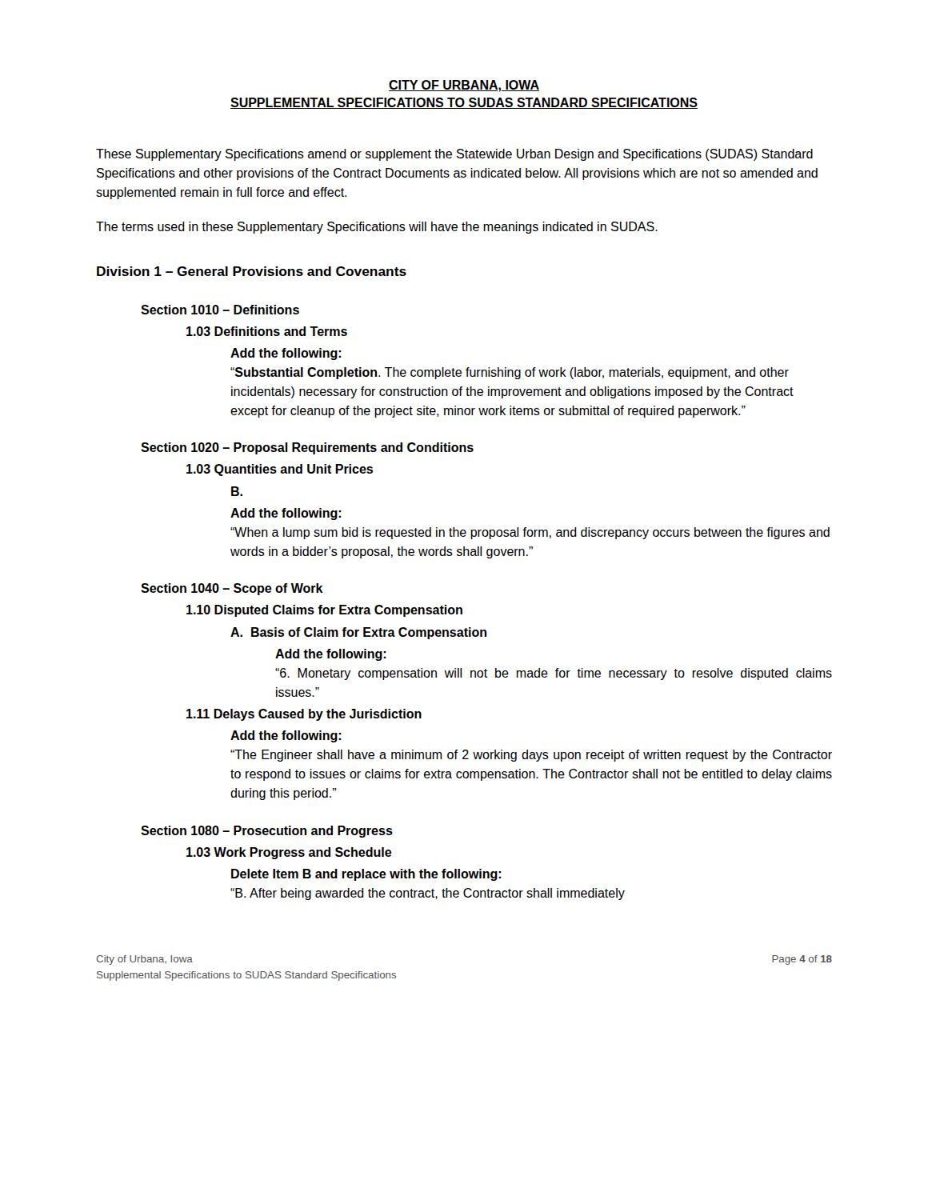CITY OF URBANA, IOWA
SUPPLEMENTAL SPECIFICATIONS TO SUDAS STANDARD SPECIFICATIONS
These Supplementary Specifications amend or supplement the Statewide Urban Design and Specifications (SUDAS) Standard Specifications and other provisions of the Contract Documents as indicated below. All provisions which are not so amended and supplemented remain in full force and effect.
The terms used in these Supplementary Specifications will have the meanings indicated in SUDAS.
Division 1 – General Provisions and Covenants
Section 1010 – Definitions
1.03 Definitions and Terms
Add the following:
“Substantial Completion. The complete furnishing of work (labor, materials, equipment, and other incidentals) necessary for construction of the improvement and obligations imposed by the Contract except for cleanup of the project site, minor work items or submittal of required paperwork.”
Section 1020 – Proposal Requirements and Conditions
1.03 Quantities and Unit Prices
B.
Add the following:
“When a lump sum bid is requested in the proposal form, and discrepancy occurs between the figures and words in a bidder’s proposal, the words shall govern.”
Section 1040 – Scope of Work
1.10 Disputed Claims for Extra Compensation
A. Basis of Claim for Extra Compensation
Add the following:
“6. Monetary compensation will not be made for time necessary to resolve disputed claims issues.”
1.11 Delays Caused by the Jurisdiction
Add the following:
“The Engineer shall have a minimum of 2 working days upon receipt of written request by the Contractor to respond to issues or claims for extra compensation. The Contractor shall not be entitled to delay claims during this period.”
Section 1080 – Prosecution and Progress
1.03 Work Progress and Schedule
Delete Item B and replace with the following:
“B. After being awarded the contract, the Contractor shall immediately
City of Urbana, Iowa
Supplemental Specifications to SUDAS Standard Specifications
Page 4 of 18